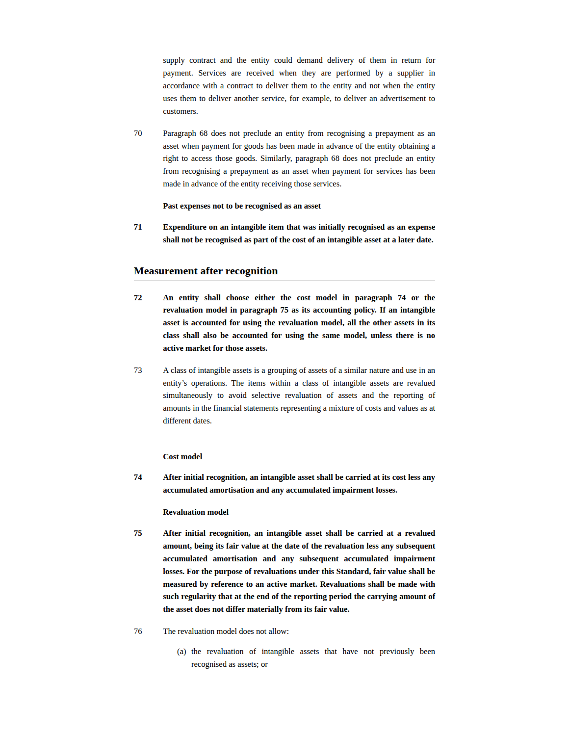supply contract and the entity could demand delivery of them in return for payment. Services are received when they are performed by a supplier in accordance with a contract to deliver them to the entity and not when the entity uses them to deliver another service, for example, to deliver an advertisement to customers.
70
Paragraph 68 does not preclude an entity from recognising a prepayment as an asset when payment for goods has been made in advance of the entity obtaining a right to access those goods. Similarly, paragraph 68 does not preclude an entity from recognising a prepayment as an asset when payment for services has been made in advance of the entity receiving those services.
Past expenses not to be recognised as an asset
71
Expenditure on an intangible item that was initially recognised as an expense shall not be recognised as part of the cost of an intangible asset at a later date.
Measurement after recognition
72
An entity shall choose either the cost model in paragraph 74 or the revaluation model in paragraph 75 as its accounting policy. If an intangible asset is accounted for using the revaluation model, all the other assets in its class shall also be accounted for using the same model, unless there is no active market for those assets.
73
A class of intangible assets is a grouping of assets of a similar nature and use in an entity’s operations. The items within a class of intangible assets are revalued simultaneously to avoid selective revaluation of assets and the reporting of amounts in the financial statements representing a mixture of costs and values as at different dates.
Cost model
74
After initial recognition, an intangible asset shall be carried at its cost less any accumulated amortisation and any accumulated impairment losses.
Revaluation model
75
After initial recognition, an intangible asset shall be carried at a revalued amount, being its fair value at the date of the revaluation less any subsequent accumulated amortisation and any subsequent accumulated impairment losses. For the purpose of revaluations under this Standard, fair value shall be measured by reference to an active market. Revaluations shall be made with such regularity that at the end of the reporting period the carrying amount of the asset does not differ materially from its fair value.
76
The revaluation model does not allow:
(a) the revaluation of intangible assets that have not previously been recognised as assets; or